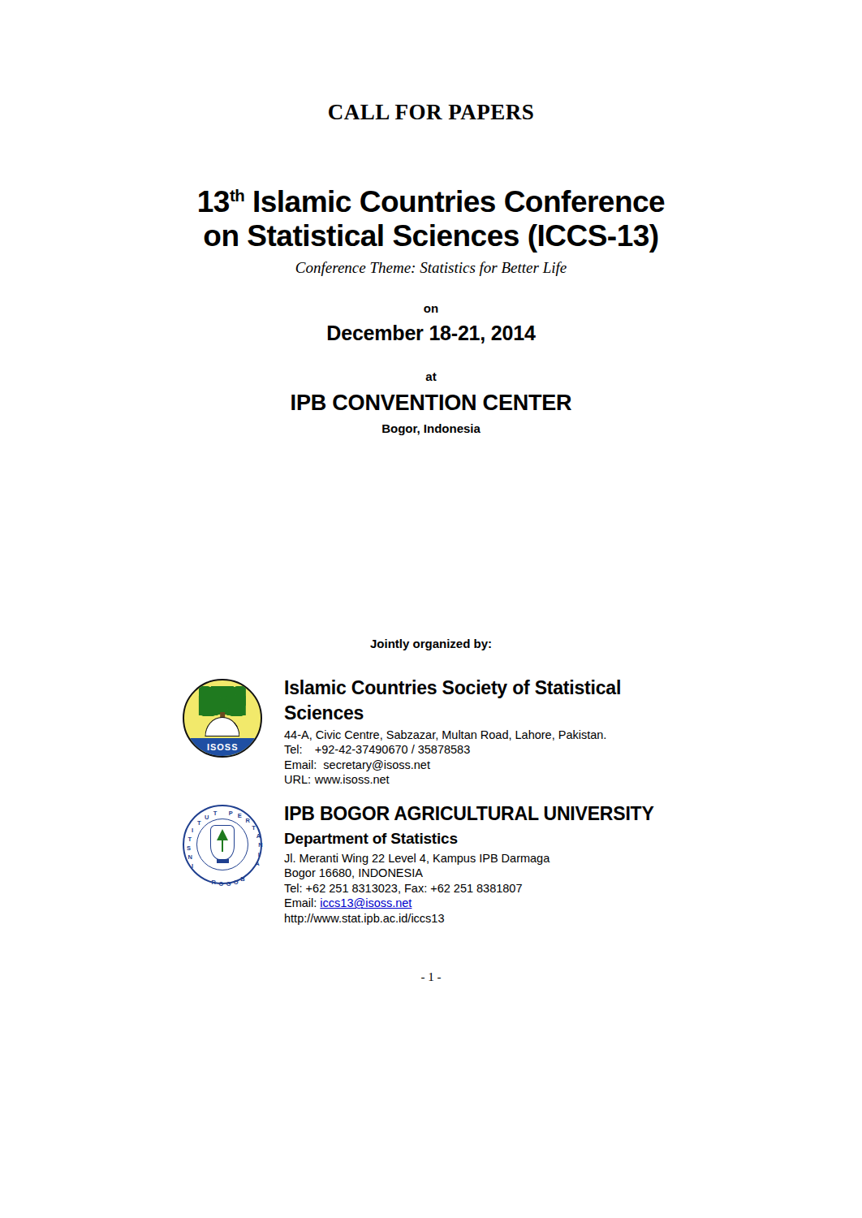CALL FOR PAPERS
13th Islamic Countries Conference
on Statistical Sciences (ICCS-13)
Conference Theme: Statistics for Better Life
on
December 18-21, 2014
at
IPB CONVENTION CENTER
Bogor, Indonesia
Jointly organized by:
ISOSS
Islamic Countries Society of Statistical Sciences
44-A, Civic Centre, Sabzazar, Multan Road, Lahore, Pakistan.
Tel:+92-42-37490670 / 35878583
Email: secretary@isoss.net
URL: www.isoss.net
I N S T I T U T P E R T A N I A B O G O R
IPB BOGOR AGRICULTURAL UNIVERSITY
Department of Statistics
Jl. Meranti Wing 22 Level 4, Kampus IPB Darmaga
Bogor 16680, INDONESIA
Tel: +62 251 8313023, Fax: +62 251 8381807
Email: iccs13@isoss.net
http://www.stat.ipb.ac.id/iccs13
- 1 -